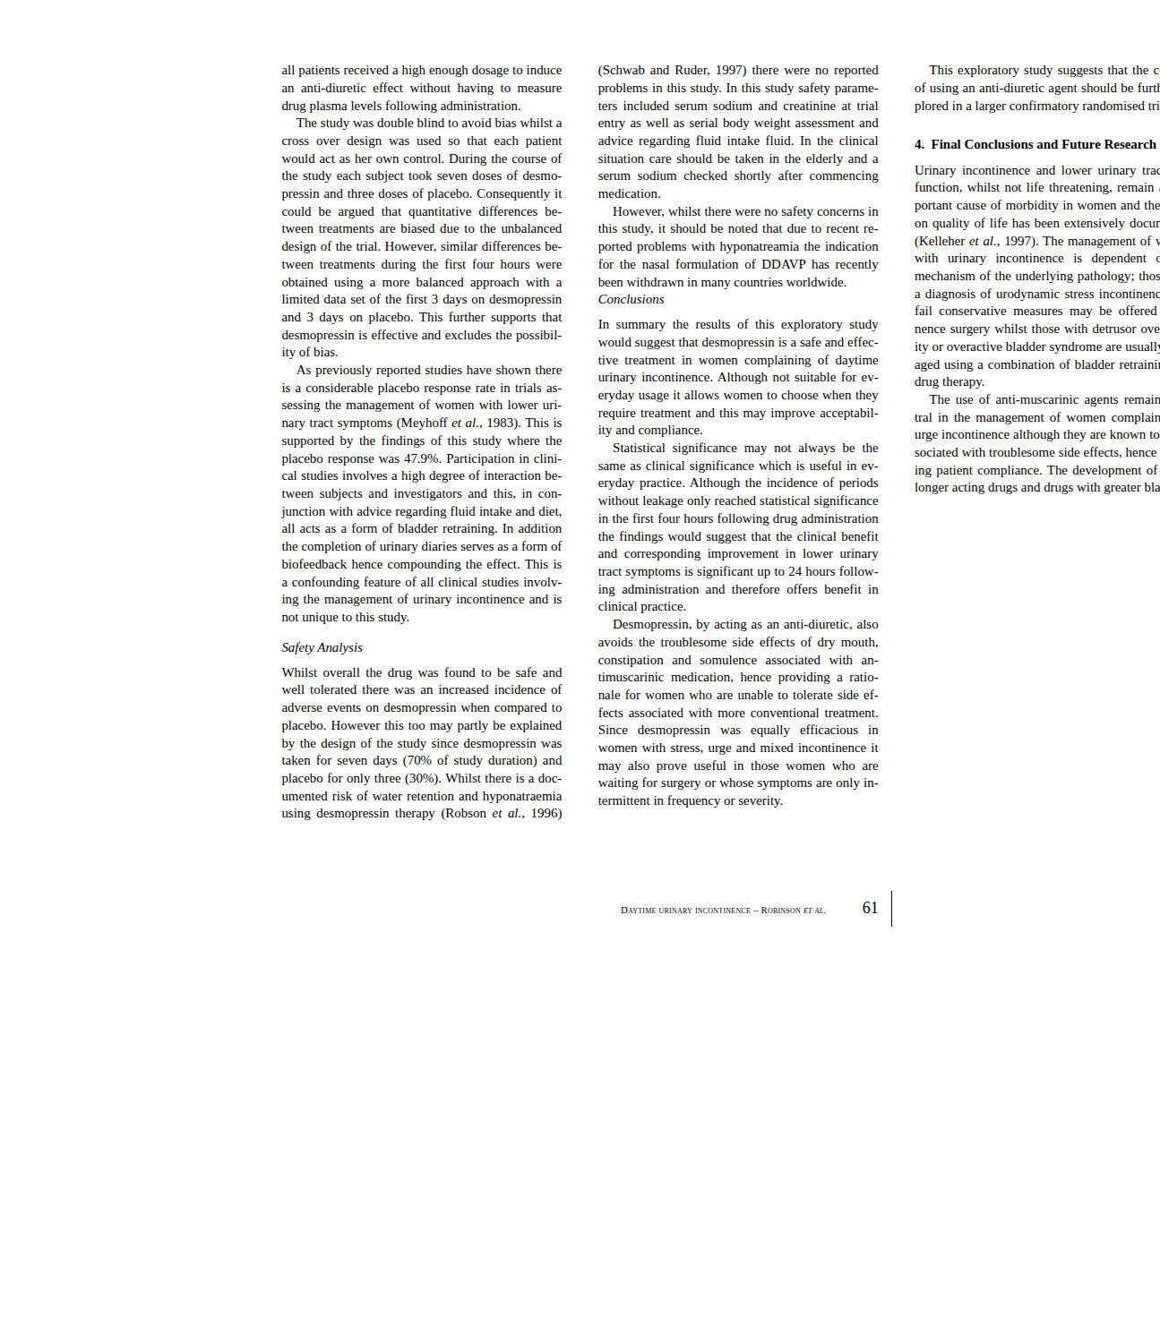all patients received a high enough dosage to induce an anti-diuretic effect without having to measure drug plasma levels following administration.
The study was double blind to avoid bias whilst a cross over design was used so that each patient would act as her own control. During the course of the study each subject took seven doses of desmopressin and three doses of placebo. Consequently it could be argued that quantitative differences between treatments are biased due to the unbalanced design of the trial. However, similar differences between treatments during the first four hours were obtained using a more balanced approach with a limited data set of the first 3 days on desmopressin and 3 days on placebo. This further supports that desmopressin is effective and excludes the possibility of bias.
As previously reported studies have shown there is a considerable placebo response rate in trials assessing the management of women with lower urinary tract symptoms (Meyhoff et al., 1983). This is supported by the findings of this study where the placebo response was 47.9%. Participation in clinical studies involves a high degree of interaction between subjects and investigators and this, in conjunction with advice regarding fluid intake and diet, all acts as a form of bladder retraining. In addition the completion of urinary diaries serves as a form of biofeedback hence compounding the effect. This is a confounding feature of all clinical studies involving the management of urinary incontinence and is not unique to this study.
Safety Analysis
Whilst overall the drug was found to be safe and well tolerated there was an increased incidence of adverse events on desmopressin when compared to placebo. However this too may partly be explained by the design of the study since desmopressin was taken for seven days (70% of study duration) and placebo for only three (30%). Whilst there is a documented risk of water retention and hyponatraemia using desmopressin therapy (Robson et al., 1996) (Schwab and Ruder, 1997) there were no reported problems in this study. In this study safety parameters included serum sodium and creatinine at trial entry as well as serial body weight assessment and advice regarding fluid intake fluid. In the clinical situation care should be taken in the elderly and a serum sodium checked shortly after commencing medication.
However, whilst there were no safety concerns in this study, it should be noted that due to recent reported problems with hyponatreamia the indication for the nasal formulation of DDAVP has recently been withdrawn in many countries worldwide.
Conclusions
In summary the results of this exploratory study would suggest that desmopressin is a safe and effective treatment in women complaining of daytime urinary incontinence. Although not suitable for everyday usage it allows women to choose when they require treatment and this may improve acceptability and compliance.
Statistical significance may not always be the same as clinical significance which is useful in everyday practice. Although the incidence of periods without leakage only reached statistical significance in the first four hours following drug administration the findings would suggest that the clinical benefit and corresponding improvement in lower urinary tract symptoms is significant up to 24 hours following administration and therefore offers benefit in clinical practice.
Desmopressin, by acting as an anti-diuretic, also avoids the troublesome side effects of dry mouth, constipation and somulence associated with antimuscarinic medication, hence providing a rationale for women who are unable to tolerate side effects associated with more conventional treatment. Since desmopressin was equally efficacious in women with stress, urge and mixed incontinence it may also prove useful in those women who are waiting for surgery or whose symptoms are only intermittent in frequency or severity.
This exploratory study suggests that the concept of using an anti-diuretic agent should be further explored in a larger confirmatory randomised trial.
4. Final Conclusions and Future Research
Urinary incontinence and lower urinary tract dysfunction, whilst not life threatening, remain an important cause of morbidity in women and the effect on quality of life has been extensively documented (Kelleher et al., 1997). The management of women with urinary incontinence is dependent on the mechanism of the underlying pathology; those with a diagnosis of urodynamic stress incontinence who fail conservative measures may be offered continence surgery whilst those with detrusor overactivity or overactive bladder syndrome are usually managed using a combination of bladder retraining and drug therapy.
The use of anti-muscarinic agents remains central in the management of women complaining of urge incontinence although they are known to be associated with troublesome side effects, hence affecting patient compliance. The development of newer longer acting drugs and drugs with greater bladder
Daytime urinary incontinence – Robinson et al. 61